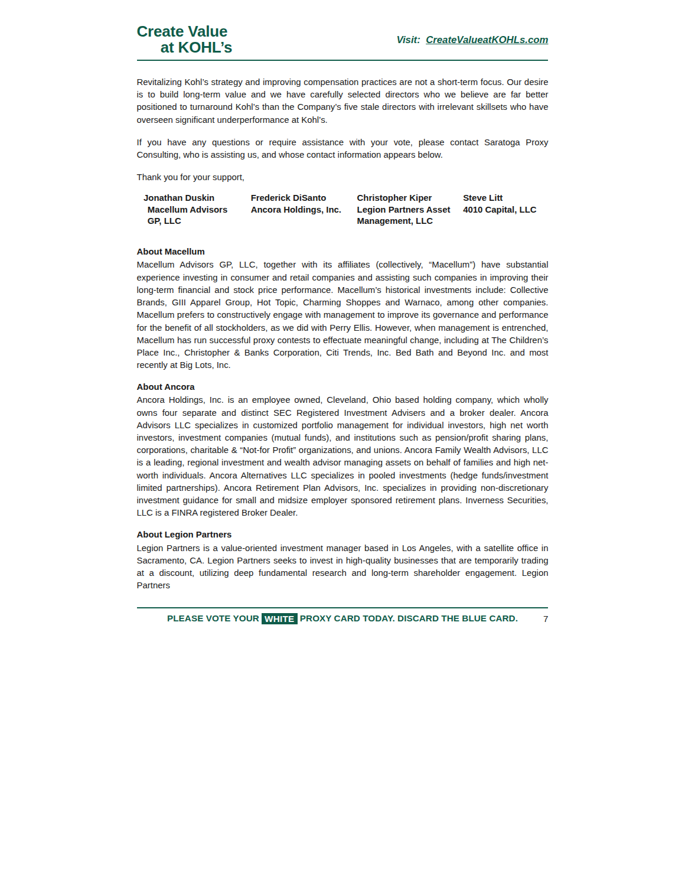Create Value at KOHL’s
Visit: CreateValueatKOHLs.com
Revitalizing Kohl’s strategy and improving compensation practices are not a short-term focus. Our desire is to build long-term value and we have carefully selected directors who we believe are far better positioned to turnaround Kohl’s than the Company’s five stale directors with irrelevant skillsets who have overseen significant underperformance at Kohl’s.
If you have any questions or require assistance with your vote, please contact Saratoga Proxy Consulting, who is assisting us, and whose contact information appears below.
Thank you for your support,
| Jonathan Duskin Macellum Advisors GP, LLC | Frederick DiSanto Ancora Holdings, Inc. | Christopher Kiper Legion Partners Asset Management, LLC | Steve Litt 4010 Capital, LLC |
About Macellum
Macellum Advisors GP, LLC, together with its affiliates (collectively, “Macellum”) have substantial experience investing in consumer and retail companies and assisting such companies in improving their long-term financial and stock price performance. Macellum’s historical investments include: Collective Brands, GIII Apparel Group, Hot Topic, Charming Shoppes and Warnaco, among other companies. Macellum prefers to constructively engage with management to improve its governance and performance for the benefit of all stockholders, as we did with Perry Ellis. However, when management is entrenched, Macellum has run successful proxy contests to effectuate meaningful change, including at The Children’s Place Inc., Christopher & Banks Corporation, Citi Trends, Inc. Bed Bath and Beyond Inc. and most recently at Big Lots, Inc.
About Ancora
Ancora Holdings, Inc. is an employee owned, Cleveland, Ohio based holding company, which wholly owns four separate and distinct SEC Registered Investment Advisers and a broker dealer. Ancora Advisors LLC specializes in customized portfolio management for individual investors, high net worth investors, investment companies (mutual funds), and institutions such as pension/profit sharing plans, corporations, charitable & “Not-for Profit” organizations, and unions. Ancora Family Wealth Advisors, LLC is a leading, regional investment and wealth advisor managing assets on behalf of families and high net-worth individuals. Ancora Alternatives LLC specializes in pooled investments (hedge funds/investment limited partnerships). Ancora Retirement Plan Advisors, Inc. specializes in providing non-discretionary investment guidance for small and midsize employer sponsored retirement plans. Inverness Securities, LLC is a FINRA registered Broker Dealer.
About Legion Partners
Legion Partners is a value-oriented investment manager based in Los Angeles, with a satellite office in Sacramento, CA. Legion Partners seeks to invest in high-quality businesses that are temporarily trading at a discount, utilizing deep fundamental research and long-term shareholder engagement. Legion Partners
PLEASE VOTE YOUR WHITE PROXY CARD TODAY. DISCARD THE BLUE CARD.
7